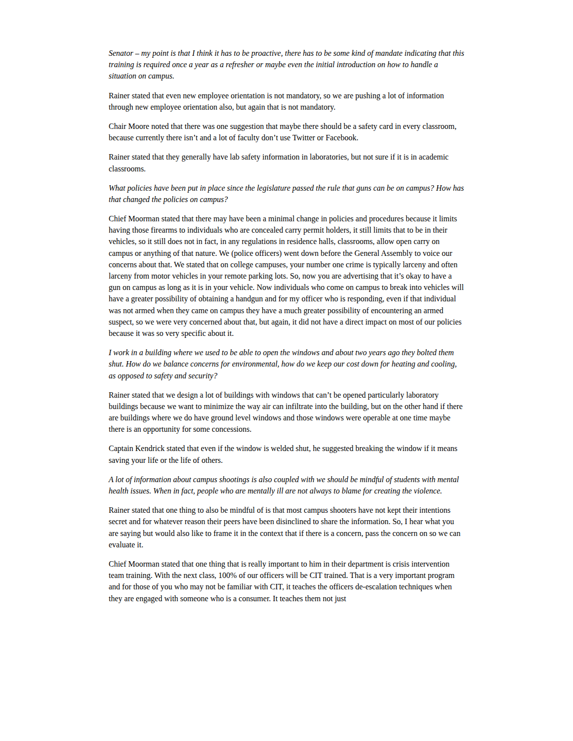Senator – my point is that I think it has to be proactive, there has to be some kind of mandate indicating that this training is required once a year as a refresher or maybe even the initial introduction on how to handle a situation on campus.
Rainer stated that even new employee orientation is not mandatory, so we are pushing a lot of information through new employee orientation also, but again that is not mandatory.
Chair Moore noted that there was one suggestion that maybe there should be a safety card in every classroom, because currently there isn’t and a lot of faculty don’t use Twitter or Facebook.
Rainer stated that they generally have lab safety information in laboratories, but not sure if it is in academic classrooms.
What policies have been put in place since the legislature passed the rule that guns can be on campus? How has that changed the policies on campus?
Chief Moorman stated that there may have been a minimal change in policies and procedures because it limits having those firearms to individuals who are concealed carry permit holders, it still limits that to be in their vehicles, so it still does not in fact, in any regulations in residence halls, classrooms, allow open carry on campus or anything of that nature. We (police officers) went down before the General Assembly to voice our concerns about that. We stated that on college campuses, your number one crime is typically larceny and often larceny from motor vehicles in your remote parking lots. So, now you are advertising that it’s okay to have a gun on campus as long as it is in your vehicle. Now individuals who come on campus to break into vehicles will have a greater possibility of obtaining a handgun and for my officer who is responding, even if that individual was not armed when they came on campus they have a much greater possibility of encountering an armed suspect, so we were very concerned about that, but again, it did not have a direct impact on most of our policies because it was so very specific about it.
I work in a building where we used to be able to open the windows and about two years ago they bolted them shut. How do we balance concerns for environmental, how do we keep our cost down for heating and cooling, as opposed to safety and security?
Rainer stated that we design a lot of buildings with windows that can’t be opened particularly laboratory buildings because we want to minimize the way air can infiltrate into the building, but on the other hand if there are buildings where we do have ground level windows and those windows were operable at one time maybe there is an opportunity for some concessions.
Captain Kendrick stated that even if the window is welded shut, he suggested breaking the window if it means saving your life or the life of others.
A lot of information about campus shootings is also coupled with we should be mindful of students with mental health issues. When in fact, people who are mentally ill are not always to blame for creating the violence.
Rainer stated that one thing to also be mindful of is that most campus shooters have not kept their intentions secret and for whatever reason their peers have been disinclined to share the information. So, I hear what you are saying but would also like to frame it in the context that if there is a concern, pass the concern on so we can evaluate it.
Chief Moorman stated that one thing that is really important to him in their department is crisis intervention team training. With the next class, 100% of our officers will be CIT trained. That is a very important program and for those of you who may not be familiar with CIT, it teaches the officers de-escalation techniques when they are engaged with someone who is a consumer. It teaches them not just